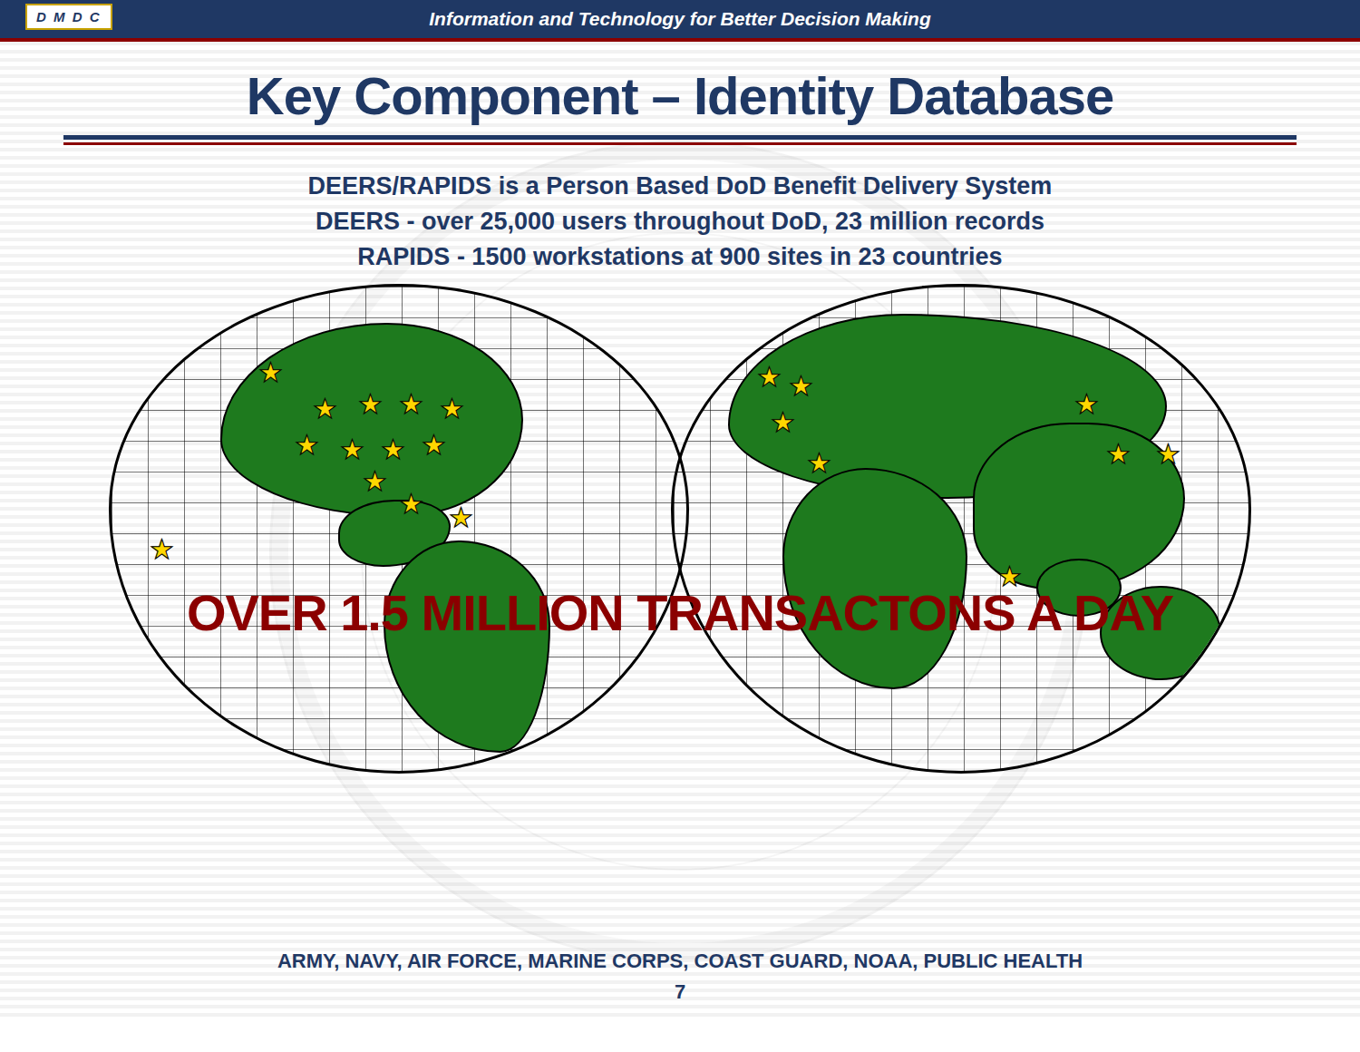D M D C
Information and Technology for Better Decision Making
Key Component – Identity Database
DEERS/RAPIDS is a Person Based DoD Benefit Delivery System
DEERS - over 25,000 users throughout DoD, 23 million records
RAPIDS - 1500 workstations at 900 sites in 23 countries
OVER 1.5 MILLION TRANSACTONS A DAY
ARMY, NAVY, AIR FORCE, MARINE CORPS, COAST GUARD, NOAA, PUBLIC HEALTH
7